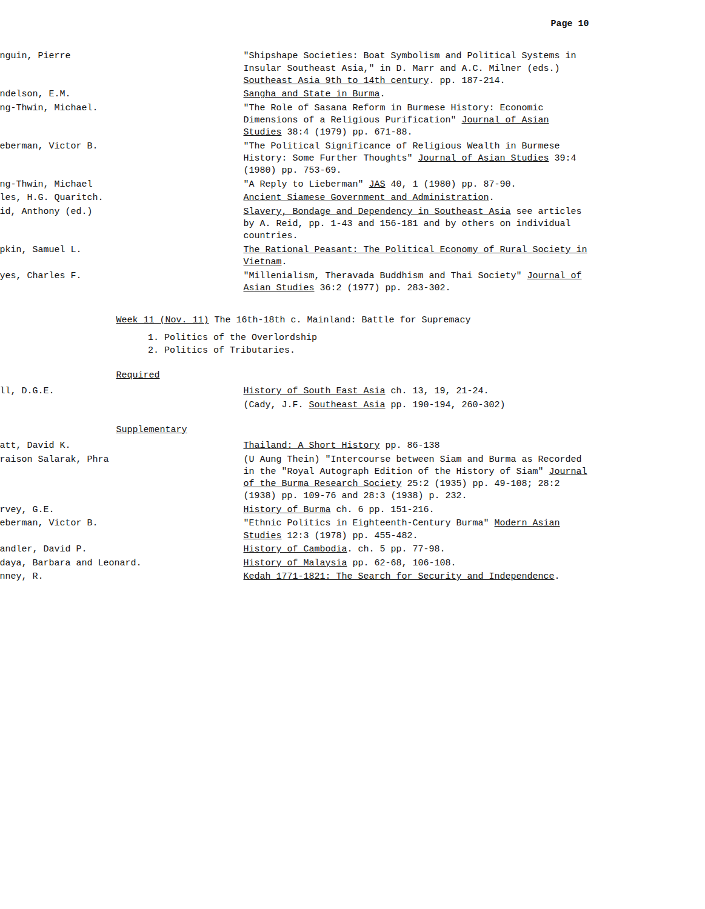Page 10
Manguin, Pierre"Shipshape Societies: Boat Symbolism and Political Systems in Insular Southeast Asia," in D. Marr and A.C. Milner (eds.) Southeast Asia 9th to 14th century. pp. 187-214.
Mendelson, E.M. Sangha and State in Burma.
Aung-Thwin, Michael."The Role of Sasana Reform in Burmese History: Economic Dimensions of a Religious Purification" Journal of Asian Studies 38:4 (1979) pp. 671-88.
Lieberman, Victor B."The Political Significance of Religious Wealth in Burmese History: Some Further Thoughts" Journal of Asian Studies 39:4 (1980) pp. 753-69.
Aung-Thwin, Michael"A Reply to Lieberman" JAS 40, 1 (1980) pp. 87-90.
Wales, H.G. Quaritch. Ancient Siamese Government and Administration.
Reid, Anthony (ed.) Slavery, Bondage and Dependency in Southeast Asia see articles by A. Reid, pp. 1-43 and 156-181 and by others on individual countries.
Popkin, Samuel L. The Rational Peasant: The Political Economy of Rural Society in Vietnam.
Keyes, Charles F."Millenialism, Theravada Buddhism and Thai Society" Journal of Asian Studies 36:2 (1977) pp. 283-302.
Week 11 (Nov. 11) The 16th-18th c. Mainland: Battle for Supremacy
1. Politics of the Overlordship
2. Politics of Tributaries.
Required
Hall, D.G.E. History of South East Asia ch. 13, 19, 21-24.
(Cady, J.F. Southeast Asia pp. 190-194, 260-302)
Supplementary
Wyatt, David K. Thailand: A Short History pp. 86-138
Phraison Salarak, Phra(U Aung Thein) "Intercourse between Siam and Burma as Recorded in the "Royal Autograph Edition of the History of Siam" Journal of the Burma Research Society 25:2 (1935) pp. 49-108; 28:2 (1938) pp. 109-76 and 28:3 (1938) p. 232.
Harvey, G.E. History of Burma ch. 6 pp. 151-216.
Lieberman, Victor B."Ethnic Politics in Eighteenth-Century Burma" Modern Asian Studies 12:3 (1978) pp. 455-482.
Chandler, David P. History of Cambodia. ch. 5 pp. 77-98.
Andaya, Barbara and Leonard. History of Malaysia pp. 62-68, 106-108.
Bonney, R. Kedah 1771-1821: The Search for Security and Independence.